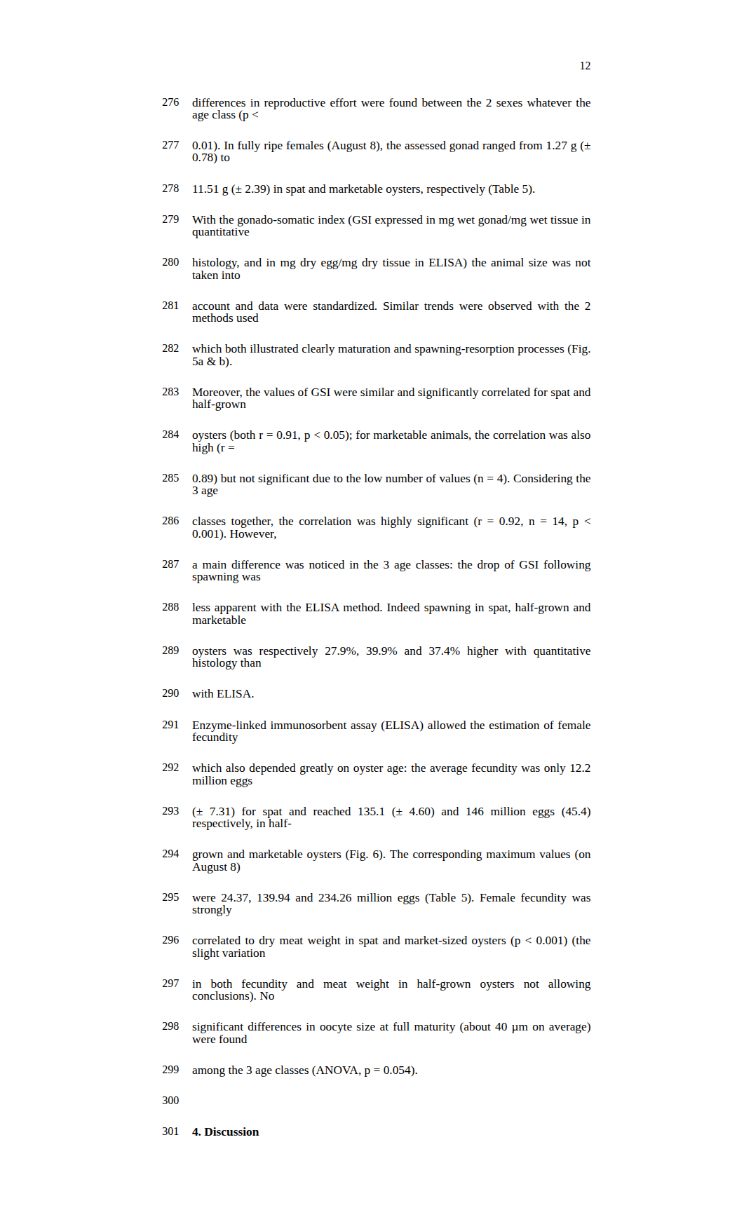12
differences in reproductive effort were found between the 2 sexes whatever the age class (p <
0.01). In fully ripe females (August 8), the assessed gonad ranged from 1.27 g (± 0.78) to
11.51 g (± 2.39) in spat and marketable oysters, respectively (Table 5).
With the gonado-somatic index (GSI expressed in mg wet gonad/mg wet tissue in quantitative
histology, and in mg dry egg/mg dry tissue in ELISA) the animal size was not taken into
account and data were standardized. Similar trends were observed with the 2 methods used
which both illustrated clearly maturation and spawning-resorption processes (Fig. 5a & b).
Moreover, the values of GSI were similar and significantly correlated for spat and half-grown
oysters (both r = 0.91, p < 0.05); for marketable animals, the correlation was also high (r =
0.89) but not significant due to the low number of values (n = 4). Considering the 3 age
classes together, the correlation was highly significant (r = 0.92, n = 14, p < 0.001). However,
a main difference was noticed in the 3 age classes: the drop of GSI following spawning was
less apparent with the ELISA method. Indeed spawning in spat, half-grown and marketable
oysters was respectively 27.9%, 39.9% and 37.4% higher with quantitative histology than
with ELISA.
Enzyme-linked immunosorbent assay (ELISA) allowed the estimation of female fecundity
which also depended greatly on oyster age: the average fecundity was only 12.2 million eggs
(± 7.31) for spat and reached 135.1 (± 4.60) and 146 million eggs (45.4) respectively, in half-
grown and marketable oysters (Fig. 6). The corresponding maximum values (on August 8)
were 24.37, 139.94 and 234.26 million eggs (Table 5). Female fecundity was strongly
correlated to dry meat weight in spat and market-sized oysters (p < 0.001) (the slight variation
in both fecundity and meat weight in half-grown oysters not allowing conclusions). No
significant differences in oocyte size at full maturity (about 40 µm on average) were found
among the 3 age classes (ANOVA, p = 0.054).
4. Discussion